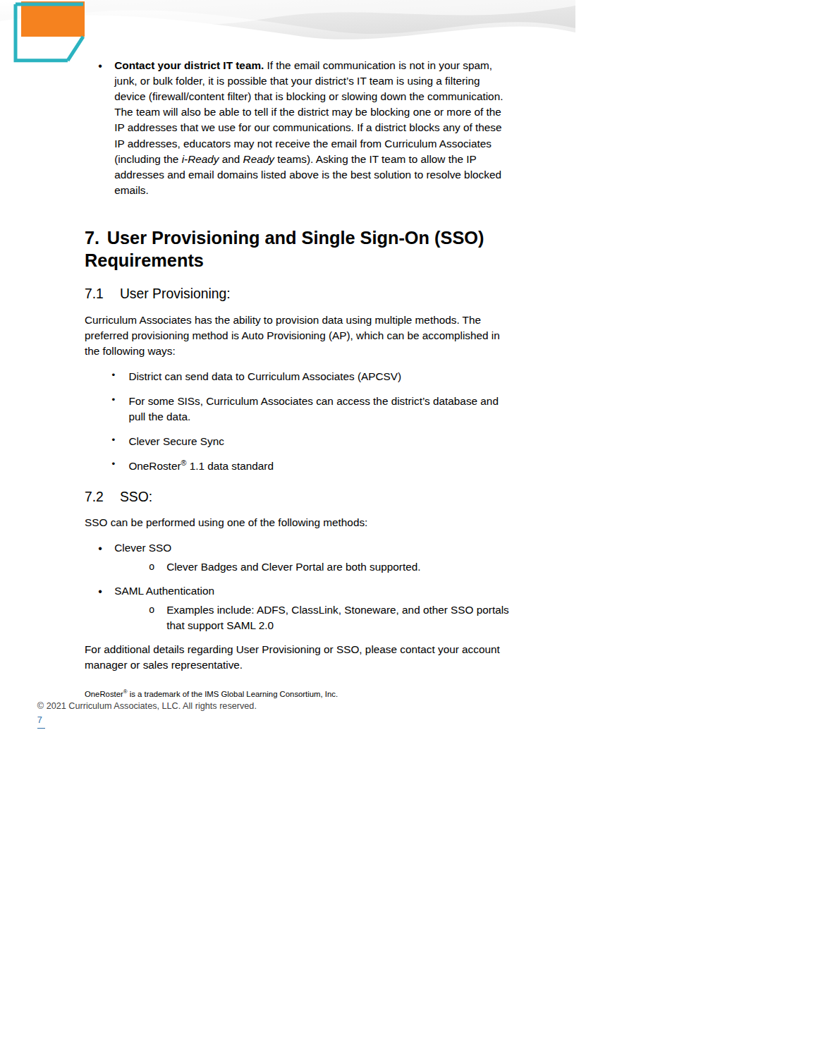Contact your district IT team. If the email communication is not in your spam, junk, or bulk folder, it is possible that your district’s IT team is using a filtering device (firewall/content filter) that is blocking or slowing down the communication. The team will also be able to tell if the district may be blocking one or more of the IP addresses that we use for our communications. If a district blocks any of these IP addresses, educators may not receive the email from Curriculum Associates (including the i-Ready and Ready teams). Asking the IT team to allow the IP addresses and email domains listed above is the best solution to resolve blocked emails.
7. User Provisioning and Single Sign-On (SSO) Requirements
7.1 User Provisioning:
Curriculum Associates has the ability to provision data using multiple methods. The preferred provisioning method is Auto Provisioning (AP), which can be accomplished in the following ways:
District can send data to Curriculum Associates (APCSV)
For some SISs, Curriculum Associates can access the district’s database and pull the data.
Clever Secure Sync
OneRoster® 1.1 data standard
7.2 SSO:
SSO can be performed using one of the following methods:
Clever SSO
Clever Badges and Clever Portal are both supported.
SAML Authentication
Examples include: ADFS, ClassLink, Stoneware, and other SSO portals that support SAML 2.0
For additional details regarding User Provisioning or SSO, please contact your account manager or sales representative.
OneRoster® is a trademark of the IMS Global Learning Consortium, Inc.
© 2021 Curriculum Associates, LLC. All rights reserved.
7